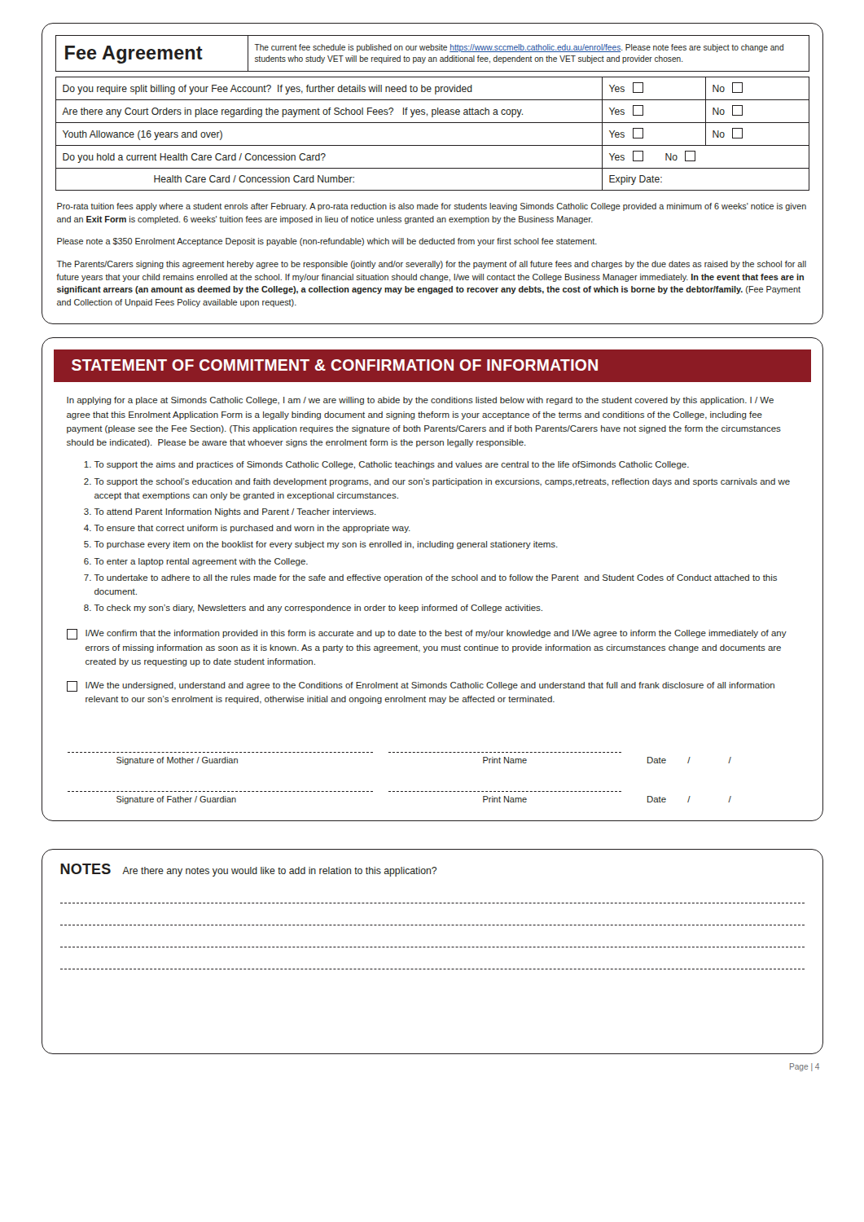| Fee Agreement | The current fee schedule is published on our website https://www.sccmelb.catholic.edu.au/enrol/fees . Please note fees are subject to change and students who study VET will be required to pay an additional fee, dependent on the VET subject and provider chosen. |
| Do you require split billing of your Fee Account? If yes, further details will need to be provided | Yes | No |
| Are there any Court Orders in place regarding the payment of School Fees? If yes, please attach a copy. | Yes | No |
| Youth Allowance (16 years and over) | Yes | No |
| Do you hold a current Health Care Card / Concession Card? | Yes No |
| Health Care Card / Concession Card Number: | Expiry Date: |
Pro-rata tuition fees apply where a student enrols after February. A pro-rata reduction is also made for students leaving Simonds Catholic College provided a minimum of 6 weeks' notice is given and an Exit Form is completed. 6 weeks' tuition fees are imposed in lieu of notice unless granted an exemption by the Business Manager.
Please note a $350 Enrolment Acceptance Deposit is payable (non-refundable) which will be deducted from your first school fee statement.
The Parents/Carers signing this agreement hereby agree to be responsible (jointly and/or severally) for the payment of all future fees and charges by the due dates as raised by the school for all future years that your child remains enrolled at the school. If my/our financial situation should change, I/we will contact the College Business Manager immediately. In the event that fees are in significant arrears (an amount as deemed by the College), a collection agency may be engaged to recover any debts, the cost of which is borne by the debtor/family. (Fee Payment and Collection of Unpaid Fees Policy available upon request).
STATEMENT OF COMMITMENT & CONFIRMATION OF INFORMATION
In applying for a place at Simonds Catholic College, I am / we are willing to abide by the conditions listed below with regard to the student covered by this application. I / We agree that this Enrolment Application Form is a legally binding document and signing theform is your acceptance of the terms and conditions of the College, including fee payment (please see the Fee Section). (This application requires the signature of both Parents/Carers and if both Parents/Carers have not signed the form the circumstances should be indicated). Please be aware that whoever signs the enrolment form is the person legally responsible.
To support the aims and practices of Simonds Catholic College, Catholic teachings and values are central to the life ofSimonds Catholic College.
To support the school’s education and faith development programs, and our son’s participation in excursions, camps,retreats, reflection days and sports carnivals and we accept that exemptions can only be granted in exceptional circumstances.
To attend Parent Information Nights and Parent / Teacher interviews.
To ensure that correct uniform is purchased and worn in the appropriate way.
To purchase every item on the booklist for every subject my son is enrolled in, including general stationery items.
To enter a laptop rental agreement with the College.
To undertake to adhere to all the rules made for the safe and effective operation of the school and to follow the Parent and Student Codes of Conduct attached to this document.
To check my son’s diary, Newsletters and any correspondence in order to keep informed of College activities.
I/We confirm that the information provided in this form is accurate and up to date to the best of my/our knowledge and I/We agree to inform the College immediately of any errors of missing information as soon as it is known. As a party to this agreement, you must continue to provide information as circumstances change and documents are created by us requesting up to date student information.
I/We the undersigned, understand and agree to the Conditions of Enrolment at Simonds Catholic College and understand that full and frank disclosure of all information relevant to our son’s enrolment is required, otherwise initial and ongoing enrolment may be affected or terminated.
| Signature of Mother / Guardian | Print Name | Date / / |
| Signature of Father / Guardian | Print Name | Date / / |
NOTES Are there any notes you would like to add in relation to this application?
Page | 4